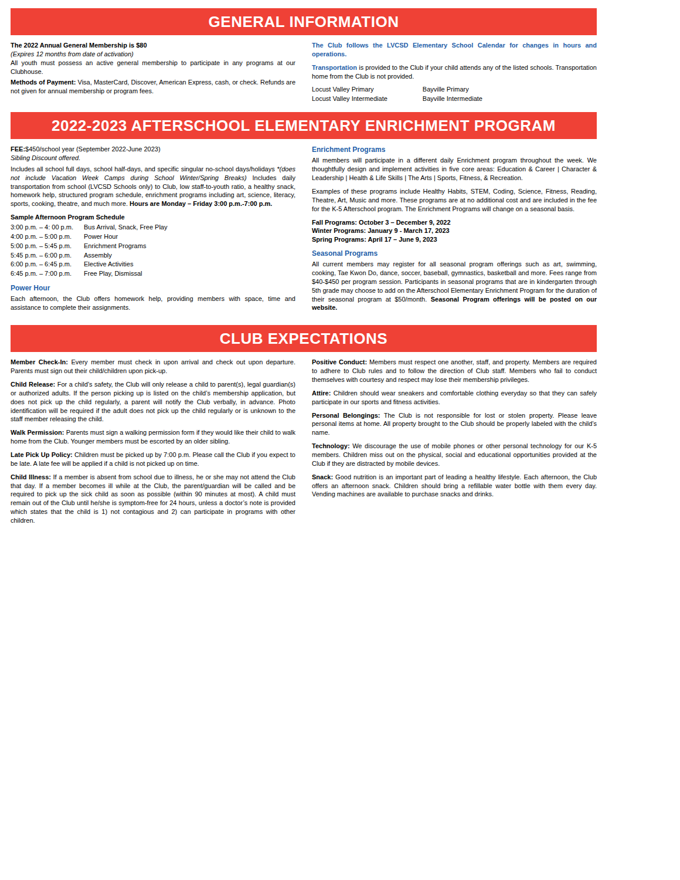General Information
The 2022 Annual General Membership is $80
(Expires 12 months from date of activation)
All youth must possess an active general membership to participate in any programs at our Clubhouse.
Methods of Payment: Visa, MasterCard, Discover, American Express, cash, or check. Refunds are not given for annual membership or program fees.
The Club follows the LVCSD Elementary School Calendar for changes in hours and operations.
Transportation is provided to the Club if your child attends any of the listed schools. Transportation home from the Club is not provided.
| Locust Valley Primary | Bayville Primary |
| Locust Valley Intermediate | Bayville Intermediate |
2022-2023 Afterschool Elementary Enrichment Program
FEE:$450/school year (September 2022-June 2023)
Sibling Discount offered.
Includes all school full days, school half-days, and specific singular no-school days/holidays *(does not include Vacation Week Camps during School Winter/Spring Breaks) Includes daily transportation from school (LVCSD Schools only) to Club, low staff-to-youth ratio, a healthy snack, homework help, structured program schedule, enrichment programs including art, science, literacy, sports, cooking, theatre, and much more. Hours are Monday – Friday 3:00 p.m.-7:00 p.m.
Sample Afternoon Program Schedule
| 3:00 p.m. – 4: 00 p.m. | Bus Arrival, Snack, Free Play |
| 4:00 p.m. – 5:00 p.m. | Power Hour |
| 5:00 p.m. – 5:45 p.m. | Enrichment Programs |
| 5:45 p.m. – 6:00 p.m. | Assembly |
| 6:00 p.m. – 6:45 p.m. | Elective Activities |
| 6:45 p.m. – 7:00 p.m. | Free Play, Dismissal |
Power Hour
Each afternoon, the Club offers homework help, providing members with space, time and assistance to complete their assignments.
Enrichment Programs
All members will participate in a different daily Enrichment program throughout the week. We thoughtfully design and implement activities in five core areas: Education & Career | Character & Leadership | Health & Life Skills | The Arts | Sports, Fitness, & Recreation.
Examples of these programs include Healthy Habits, STEM, Coding, Science, Fitness, Reading, Theatre, Art, Music and more. These programs are at no additional cost and are included in the fee for the K-5 Afterschool program. The Enrichment Programs will change on a seasonal basis.
Fall Programs: October 3 – December 9, 2022
Winter Programs: January 9 - March 17, 2023
Spring Programs: April 17 – June 9, 2023
Seasonal Programs
All current members may register for all seasonal program offerings such as art, swimming, cooking, Tae Kwon Do, dance, soccer, baseball, gymnastics, basketball and more. Fees range from $40-$450 per program session. Participants in seasonal programs that are in kindergarten through 5th grade may choose to add on the Afterschool Elementary Enrichment Program for the duration of their seasonal program at $50/month. Seasonal Program offerings will be posted on our website.
Club Expectations
Member Check-In: Every member must check in upon arrival and check out upon departure. Parents must sign out their child/children upon pick-up.
Child Release: For a child’s safety, the Club will only release a child to parent(s), legal guardian(s) or authorized adults. If the person picking up is listed on the child’s membership application, but does not pick up the child regularly, a parent will notify the Club verbally, in advance. Photo identification will be required if the adult does not pick up the child regularly or is unknown to the staff member releasing the child.
Walk Permission: Parents must sign a walking permission form if they would like their child to walk home from the Club. Younger members must be escorted by an older sibling.
Late Pick Up Policy: Children must be picked up by 7:00 p.m. Please call the Club if you expect to be late. A late fee will be applied if a child is not picked up on time.
Child Illness: If a member is absent from school due to illness, he or she may not attend the Club that day. If a member becomes ill while at the Club, the parent/guardian will be called and be required to pick up the sick child as soon as possible (within 90 minutes at most). A child must remain out of the Club until he/she is symptom-free for 24 hours, unless a doctor’s note is provided which states that the child is 1) not contagious and 2) can participate in programs with other children.
Positive Conduct: Members must respect one another, staff, and property. Members are required to adhere to Club rules and to follow the direction of Club staff. Members who fail to conduct themselves with courtesy and respect may lose their membership privileges.
Attire: Children should wear sneakers and comfortable clothing everyday so that they can safely participate in our sports and fitness activities.
Personal Belongings: The Club is not responsible for lost or stolen property. Please leave personal items at home. All property brought to the Club should be properly labeled with the child’s name.
Technology: We discourage the use of mobile phones or other personal technology for our K-5 members. Children miss out on the physical, social and educational opportunities provided at the Club if they are distracted by mobile devices.
Snack: Good nutrition is an important part of leading a healthy lifestyle. Each afternoon, the Club offers an afternoon snack. Children should bring a refillable water bottle with them every day. Vending machines are available to purchase snacks and drinks.